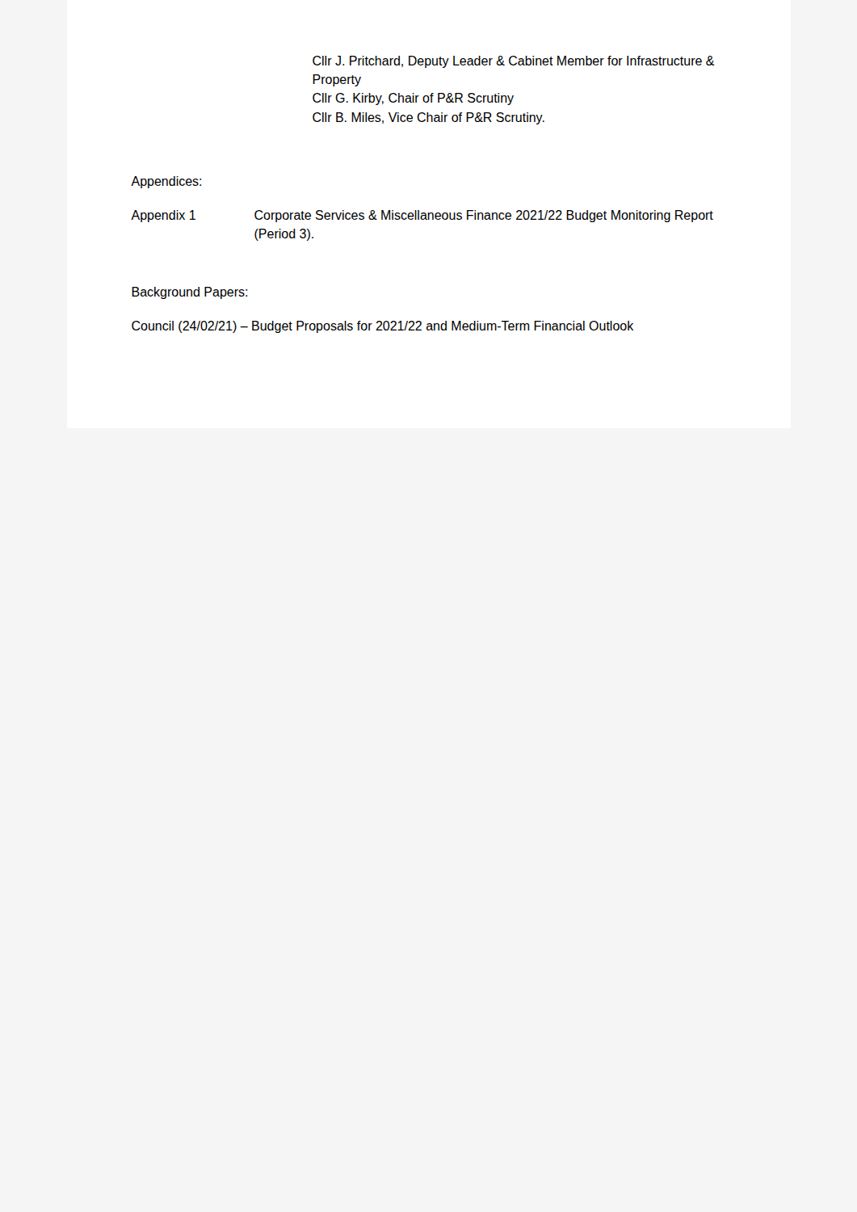Cllr J. Pritchard, Deputy Leader & Cabinet Member for Infrastructure & Property
Cllr G. Kirby, Chair of P&R Scrutiny
Cllr B. Miles, Vice Chair of P&R Scrutiny.
Appendices:
Appendix 1
Corporate Services & Miscellaneous Finance 2021/22 Budget Monitoring Report (Period 3).
Background Papers:
Council (24/02/21) – Budget Proposals for 2021/22 and Medium-Term Financial Outlook